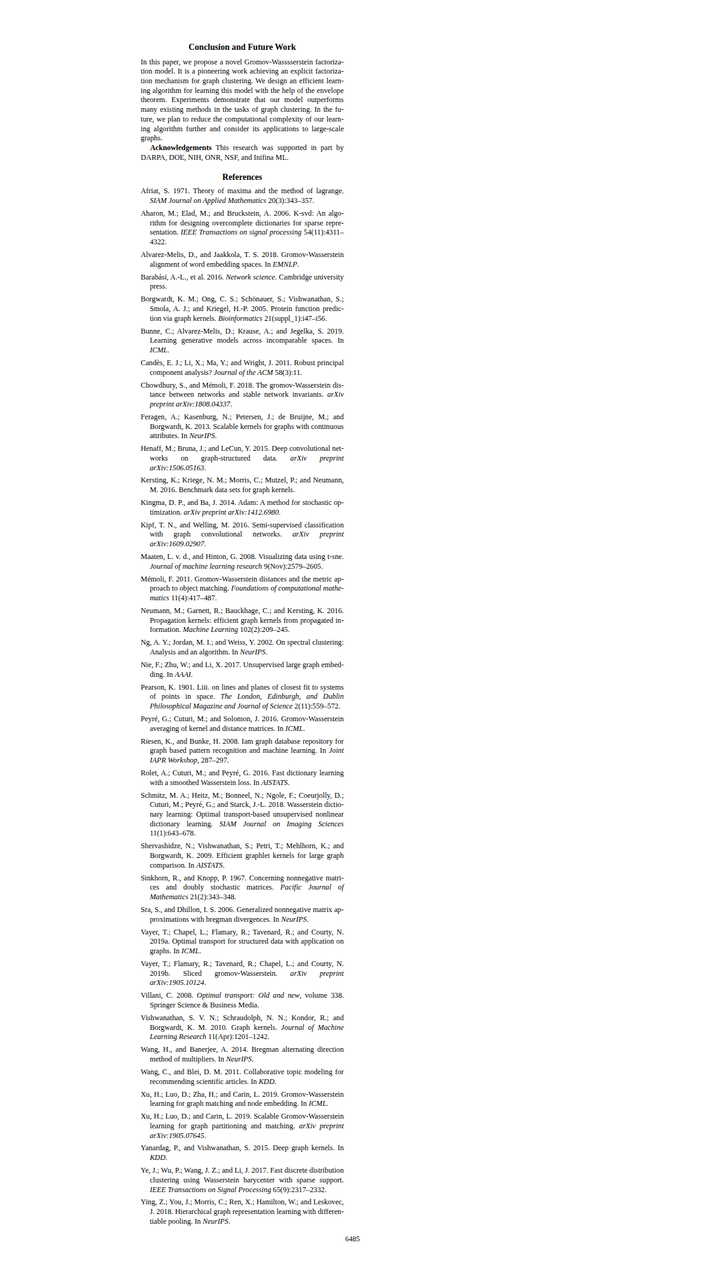Conclusion and Future Work
In this paper, we propose a novel Gromov-Wasssserstein factorization model. It is a pioneering work achieving an explicit factorization mechanism for graph clustering. We design an efficient learning algorithm for learning this model with the help of the envelope theorem. Experiments demonstrate that our model outperforms many existing methods in the tasks of graph clustering. In the future, we plan to reduce the computational complexity of our learning algorithm further and consider its applications to large-scale graphs.
Acknowledgements This research was supported in part by DARPA, DOE, NIH, ONR, NSF, and Inifina ML.
References
Afriat, S. 1971. Theory of maxima and the method of lagrange. SIAM Journal on Applied Mathematics 20(3):343–357.
Aharon, M.; Elad, M.; and Bruckstein, A. 2006. K-svd: An algorithm for designing overcomplete dictionaries for sparse representation. IEEE Transactions on signal processing 54(11):4311–4322.
Alvarez-Melis, D., and Jaakkola, T. S. 2018. Gromov-Wasserstein alignment of word embedding spaces. In EMNLP.
Barabási, A.-L., et al. 2016. Network science. Cambridge university press.
Borgwardt, K. M.; Ong, C. S.; Schönauer, S.; Vishwanathan, S.; Smola, A. J.; and Kriegel, H.-P. 2005. Protein function prediction via graph kernels. Bioinformatics 21(suppl_1):i47–i56.
Bunne, C.; Alvarez-Melis, D.; Krause, A.; and Jegelka, S. 2019. Learning generative models across incomparable spaces. In ICML.
Candès, E. J.; Li, X.; Ma, Y.; and Wright, J. 2011. Robust principal component analysis? Journal of the ACM 58(3):11.
Chowdhury, S., and Mémoli, F. 2018. The gromov-Wasserstein distance between networks and stable network invariants. arXiv preprint arXiv:1808.04337.
Feragen, A.; Kasenburg, N.; Petersen, J.; de Bruijne, M.; and Borgwardt, K. 2013. Scalable kernels for graphs with continuous attributes. In NeurIPS.
Henaff, M.; Bruna, J.; and LeCun, Y. 2015. Deep convolutional networks on graph-structured data. arXiv preprint arXiv:1506.05163.
Kersting, K.; Kriege, N. M.; Morris, C.; Mutzel, P.; and Neumann, M. 2016. Benchmark data sets for graph kernels.
Kingma, D. P., and Ba, J. 2014. Adam: A method for stochastic optimization. arXiv preprint arXiv:1412.6980.
Kipf, T. N., and Welling, M. 2016. Semi-supervised classification with graph convolutional networks. arXiv preprint arXiv:1609.02907.
Maaten, L. v. d., and Hinton, G. 2008. Visualizing data using t-sne. Journal of machine learning research 9(Nov):2579–2605.
Mémoli, F. 2011. Gromov-Wasserstein distances and the metric approach to object matching. Foundations of computational mathematics 11(4):417–487.
Neumann, M.; Garnett, R.; Bauckhage, C.; and Kersting, K. 2016. Propagation kernels: efficient graph kernels from propagated information. Machine Learning 102(2):209–245.
Ng, A. Y.; Jordan, M. I.; and Weiss, Y. 2002. On spectral clustering: Analysis and an algorithm. In NeurIPS.
Nie, F.; Zhu, W.; and Li, X. 2017. Unsupervised large graph embedding. In AAAI.
Pearson, K. 1901. Liii. on lines and planes of closest fit to systems of points in space. The London, Edinburgh, and Dublin Philosophical Magazine and Journal of Science 2(11):559–572.
Peyré, G.; Cuturi, M.; and Solomon, J. 2016. Gromov-Wasserstein averaging of kernel and distance matrices. In ICML.
Riesen, K., and Bunke, H. 2008. Iam graph database repository for graph based pattern recognition and machine learning. In Joint IAPR Workshop, 287–297.
Rolet, A.; Cuturi, M.; and Peyré, G. 2016. Fast dictionary learning with a smoothed Wasserstein loss. In AISTATS.
Schmitz, M. A.; Heitz, M.; Bonneel, N.; Ngole, F.; Coeurjolly, D.; Cuturi, M.; Peyré, G.; and Starck, J.-L. 2018. Wasserstein dictionary learning: Optimal transport-based unsupervised nonlinear dictionary learning. SIAM Journal on Imaging Sciences 11(1):643–678.
Shervashidze, N.; Vishwanathan, S.; Petri, T.; Mehlhorn, K.; and Borgwardt, K. 2009. Efficient graphlet kernels for large graph comparison. In AISTATS.
Sinkhorn, R., and Knopp, P. 1967. Concerning nonnegative matrices and doubly stochastic matrices. Pacific Journal of Mathematics 21(2):343–348.
Sra, S., and Dhillon, I. S. 2006. Generalized nonnegative matrix approximations with bregman divergences. In NeurIPS.
Vayer, T.; Chapel, L.; Flamary, R.; Tavenard, R.; and Courty, N. 2019a. Optimal transport for structured data with application on graphs. In ICML.
Vayer, T.; Flamary, R.; Tavenard, R.; Chapel, L.; and Courty, N. 2019b. Sliced gromov-Wasserstein. arXiv preprint arXiv:1905.10124.
Villani, C. 2008. Optimal transport: Old and new, volume 338. Springer Science & Business Media.
Vishwanathan, S. V. N.; Schraudolph, N. N.; Kondor, R.; and Borgwardt, K. M. 2010. Graph kernels. Journal of Machine Learning Research 11(Apr):1201–1242.
Wang, H., and Banerjee, A. 2014. Bregman alternating direction method of multipliers. In NeurIPS.
Wang, C., and Blei, D. M. 2011. Collaborative topic modeling for recommending scientific articles. In KDD.
Xu, H.; Luo, D.; Zha, H.; and Carin, L. 2019. Gromov-Wasserstein learning for graph matching and node embedding. In ICML.
Xu, H.; Luo, D.; and Carin, L. 2019. Scalable Gromov-Wasserstein learning for graph partitioning and matching. arXiv preprint arXiv:1905.07645.
Yanardag, P., and Vishwanathan, S. 2015. Deep graph kernels. In KDD.
Ye, J.; Wu, P.; Wang, J. Z.; and Li, J. 2017. Fast discrete distribution clustering using Wasserstein barycenter with sparse support. IEEE Transactions on Signal Processing 65(9):2317–2332.
Ying, Z.; You, J.; Morris, C.; Ren, X.; Hamilton, W.; and Leskovec, J. 2018. Hierarchical graph representation learning with differentiable pooling. In NeurIPS.
6485